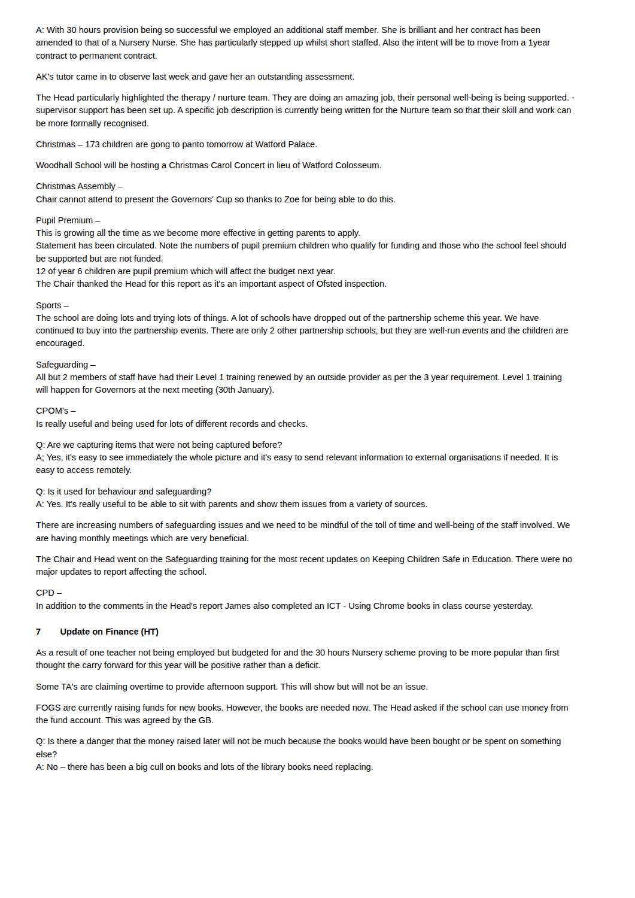A: With 30 hours provision being so successful we employed an additional staff member. She is brilliant and her contract has been amended to that of a Nursery Nurse. She has particularly stepped up whilst short staffed. Also the intent will be to move from a 1year contract to permanent contract.
AK's tutor came in to observe last week and gave her an outstanding assessment.
The Head particularly highlighted the therapy / nurture team. They are doing an amazing job, their personal well-being is being supported. - supervisor support has been set up. A specific job description is currently being written for the Nurture team so that their skill and work can be more formally recognised.
Christmas – 173 children are gong to panto tomorrow at Watford Palace.
Woodhall School will be hosting a Christmas Carol Concert in lieu of Watford Colosseum.
Christmas Assembly –
Chair cannot attend to present the Governors' Cup so thanks to Zoe for being able to do this.
Pupil Premium –
This is growing all the time as we become more effective in getting parents to apply.
Statement has been circulated. Note the numbers of pupil premium children who qualify for funding and those who the school feel should be supported but are not funded.
12 of year 6 children are pupil premium which will affect the budget next year.
The Chair thanked the Head for this report as it's an important aspect of Ofsted inspection.
Sports –
The school are doing lots and trying lots of things. A lot of schools have dropped out of the partnership scheme this year. We have continued to buy into the partnership events. There are only 2 other partnership schools, but they are well-run events and the children are encouraged.
Safeguarding –
All but 2 members of staff have had their Level 1 training renewed by an outside provider as per the 3 year requirement. Level 1 training will happen for Governors at the next meeting (30th January).
CPOM's –
Is really useful and being used for lots of different records and checks.
Q: Are we capturing items that were not being captured before?
A; Yes, it's easy to see immediately the whole picture and it's easy to send relevant information to external organisations if needed. It is easy to access remotely.
Q: Is it used for behaviour and safeguarding?
A: Yes. It's really useful to be able to sit with parents and show them issues from a variety of sources.
There are increasing numbers of safeguarding issues and we need to be mindful of the toll of time and well-being of the staff involved. We are having monthly meetings which are very beneficial.
The Chair and Head went on the Safeguarding training for the most recent updates on Keeping Children Safe in Education. There were no major updates to report affecting the school.
CPD –
In addition to the comments in the Head's report James also completed an ICT - Using Chrome books in class course yesterday.
7 Update on Finance (HT)
As a result of one teacher not being employed but budgeted for and the 30 hours Nursery scheme proving to be more popular than first thought the carry forward for this year will be positive rather than a deficit.
Some TA's are claiming overtime to provide afternoon support. This will show but will not be an issue.
FOGS are currently raising funds for new books. However, the books are needed now. The Head asked if the school can use money from the fund account. This was agreed by the GB.
Q: Is there a danger that the money raised later will not be much because the books would have been bought or be spent on something else?
A: No – there has been a big cull on books and lots of the library books need replacing.